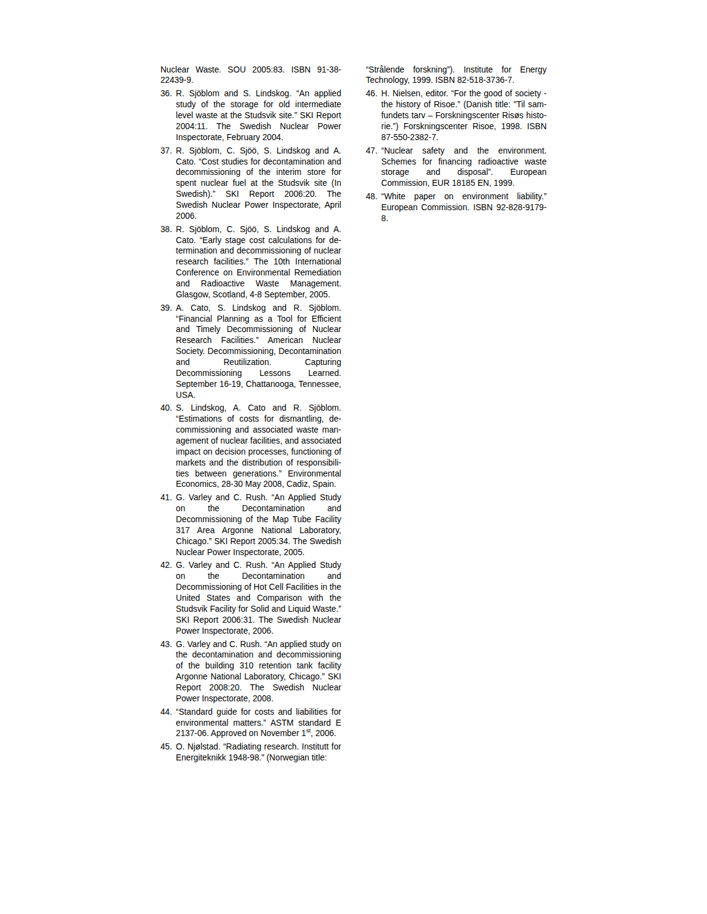Nuclear Waste. SOU 2005:83. ISBN 91-38-22439-9.
36. R. Sjöblom and S. Lindskog. “An applied study of the storage for old intermediate level waste at the Studsvik site.” SKI Report 2004:11. The Swedish Nuclear Power Inspectorate, February 2004.
37. R. Sjöblom, C. Sjöö, S. Lindskog and A. Cato. “Cost studies for decontamination and decommissioning of the interim store for spent nuclear fuel at the Studsvik site (In Swedish).” SKI Report 2006:20. The Swedish Nuclear Power Inspectorate, April 2006.
38. R. Sjöblom, C. Sjöö, S. Lindskog and A. Cato. “Early stage cost calculations for determination and decommissioning of nuclear research facilities.” The 10th International Conference on Environmental Remediation and Radioactive Waste Management. Glasgow, Scotland, 4-8 September, 2005.
39. A. Cato, S. Lindskog and R. Sjöblom. “Financial Planning as a Tool for Efficient and Timely Decommissioning of Nuclear Research Facilities.” American Nuclear Society. Decommissioning, Decontamination and Reutilization. Capturing Decommissioning Lessons Learned. September 16-19, Chattanooga, Tennessee, USA.
40. S. Lindskog, A. Cato and R. Sjöblom. “Estimations of costs for dismantling, decommissioning and associated waste management of nuclear facilities, and associated impact on decision processes, functioning of markets and the distribution of responsibilities between generations.” Environmental Economics, 28-30 May 2008, Cadiz, Spain.
41. G. Varley and C. Rush. “An Applied Study on the Decontamination and Decommissioning of the Map Tube Facility 317 Area Argonne National Laboratory, Chicago.” SKI Report 2005:34. The Swedish Nuclear Power Inspectorate, 2005.
42. G. Varley and C. Rush. “An Applied Study on the Decontamination and Decommissioning of Hot Cell Facilities in the United States and Comparison with the Studsvik Facility for Solid and Liquid Waste.” SKI Report 2006:31. The Swedish Nuclear Power Inspectorate, 2006.
43. G. Varley and C. Rush. “An applied study on the decontamination and decommissioning of the building 310 retention tank facility Argonne National Laboratory, Chicago.” SKI Report 2008:20. The Swedish Nuclear Power Inspectorate, 2008.
44.“Standard guide for costs and liabilities for environmental matters.” ASTM standard E 2137-06. Approved on November 1st, 2006.
45. O. Njølstad. “Radiating research. Institutt for Energiteknikk 1948-98.” (Norwegian title:
“Strålende forskning”). Institute for Energy Technology, 1999. ISBN 82-518-3736-7.
46. H. Nielsen, editor. “For the good of society - the history of Risoe.” (Danish title: ”Til samfundets tarv – Forskningscenter Risøs historie.”) Forskningscenter Risoe, 1998. ISBN 87-550-2382-7.
47.“Nuclear safety and the environment. Schemes for financing radioactive waste storage and disposal”. European Commission, EUR 18185 EN, 1999.
48.“White paper on environment liability.” European Commission. ISBN 92-828-9179-8.